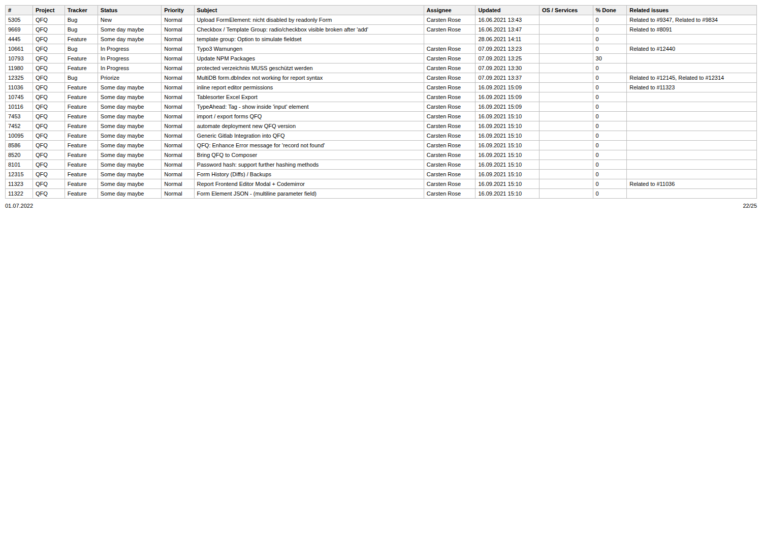| # | Project | Tracker | Status | Priority | Subject | Assignee | Updated | OS / Services | % Done | Related issues |
| --- | --- | --- | --- | --- | --- | --- | --- | --- | --- | --- |
| 5305 | QFQ | Bug | New | Normal | Upload FormElement: nicht disabled by readonly Form | Carsten Rose | 16.06.2021 13:43 | | 0 | Related to #9347, Related to #9834 |
| 9669 | QFQ | Bug | Some day maybe | Normal | Checkbox / Template Group: radio/checkbox visible broken after 'add' | Carsten Rose | 16.06.2021 13:47 | | 0 | Related to #8091 |
| 4445 | QFQ | Feature | Some day maybe | Normal | template group: Option to simulate fieldset | | 28.06.2021 14:11 | | 0 | |
| 10661 | QFQ | Bug | In Progress | Normal | Typo3 Warnungen | Carsten Rose | 07.09.2021 13:23 | | 0 | Related to #12440 |
| 10793 | QFQ | Feature | In Progress | Normal | Update NPM Packages | Carsten Rose | 07.09.2021 13:25 | | 30 | |
| 11980 | QFQ | Feature | In Progress | Normal | protected verzeichnis MUSS geschützt werden | Carsten Rose | 07.09.2021 13:30 | | 0 | |
| 12325 | QFQ | Bug | Priorize | Normal | MultiDB form.dbIndex not working for report syntax | Carsten Rose | 07.09.2021 13:37 | | 0 | Related to #12145, Related to #12314 |
| 11036 | QFQ | Feature | Some day maybe | Normal | inline report editor permissions | Carsten Rose | 16.09.2021 15:09 | | 0 | Related to #11323 |
| 10745 | QFQ | Feature | Some day maybe | Normal | Tablesorter Excel Export | Carsten Rose | 16.09.2021 15:09 | | 0 | |
| 10116 | QFQ | Feature | Some day maybe | Normal | TypeAhead: Tag - show inside 'input' element | Carsten Rose | 16.09.2021 15:09 | | 0 | |
| 7453 | QFQ | Feature | Some day maybe | Normal | import / export forms QFQ | Carsten Rose | 16.09.2021 15:10 | | 0 | |
| 7452 | QFQ | Feature | Some day maybe | Normal | automate deployment new QFQ version | Carsten Rose | 16.09.2021 15:10 | | 0 | |
| 10095 | QFQ | Feature | Some day maybe | Normal | Generic Gitlab Integration into QFQ | Carsten Rose | 16.09.2021 15:10 | | 0 | |
| 8586 | QFQ | Feature | Some day maybe | Normal | QFQ: Enhance Error message for 'record not found' | Carsten Rose | 16.09.2021 15:10 | | 0 | |
| 8520 | QFQ | Feature | Some day maybe | Normal | Bring QFQ to Composer | Carsten Rose | 16.09.2021 15:10 | | 0 | |
| 8101 | QFQ | Feature | Some day maybe | Normal | Password hash: support further hashing methods | Carsten Rose | 16.09.2021 15:10 | | 0 | |
| 12315 | QFQ | Feature | Some day maybe | Normal | Form History (Diffs) / Backups | Carsten Rose | 16.09.2021 15:10 | | 0 | |
| 11323 | QFQ | Feature | Some day maybe | Normal | Report Frontend Editor Modal + Codemirror | Carsten Rose | 16.09.2021 15:10 | | 0 | Related to #11036 |
| 11322 | QFQ | Feature | Some day maybe | Normal | Form Element JSON - (multiline parameter field) | Carsten Rose | 16.09.2021 15:10 | | 0 | |
01.07.2022 22/25